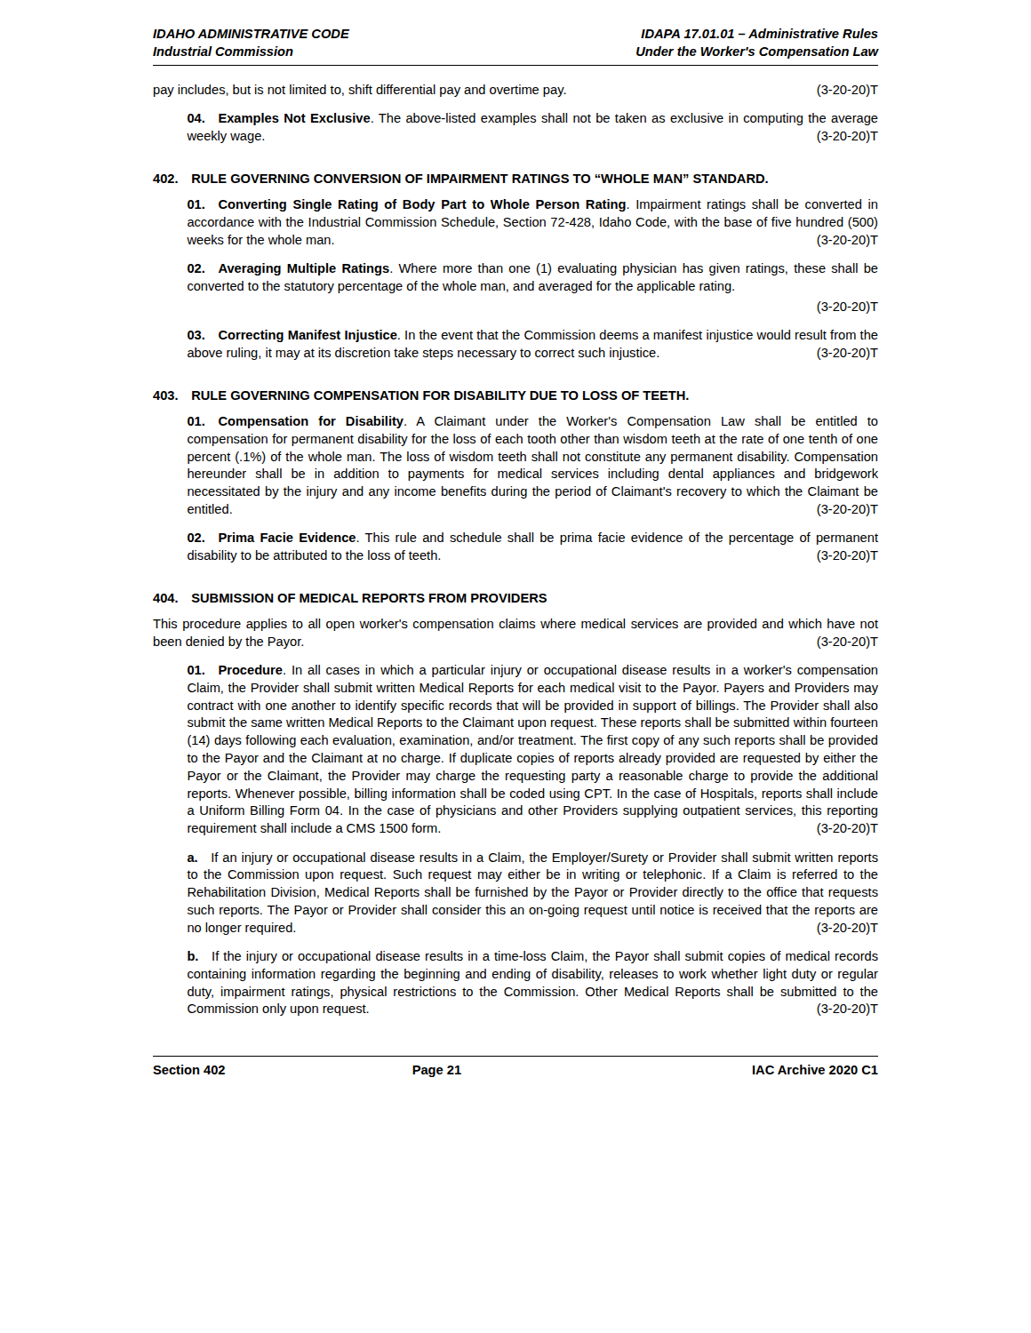| IDAHO ADMINISTRATIVE CODE | IDAPA 17.01.01 – Administrative Rules |
| Industrial Commission | Under the Worker's Compensation Law |
pay includes, but is not limited to, shift differential pay and overtime pay. (3-20-20)T
04. Examples Not Exclusive. The above-listed examples shall not be taken as exclusive in computing the average weekly wage. (3-20-20)T
402. RULE GOVERNING CONVERSION OF IMPAIRMENT RATINGS TO “WHOLE MAN” STANDARD.
01. Converting Single Rating of Body Part to Whole Person Rating. Impairment ratings shall be converted in accordance with the Industrial Commission Schedule, Section 72-428, Idaho Code, with the base of five hundred (500) weeks for the whole man. (3-20-20)T
02. Averaging Multiple Ratings. Where more than one (1) evaluating physician has given ratings, these shall be converted to the statutory percentage of the whole man, and averaged for the applicable rating.
(3-20-20)T
03. Correcting Manifest Injustice. In the event that the Commission deems a manifest injustice would result from the above ruling, it may at its discretion take steps necessary to correct such injustice. (3-20-20)T
403. RULE GOVERNING COMPENSATION FOR DISABILITY DUE TO LOSS OF TEETH.
01. Compensation for Disability. A Claimant under the Worker's Compensation Law shall be entitled to compensation for permanent disability for the loss of each tooth other than wisdom teeth at the rate of one tenth of one percent (.1%) of the whole man. The loss of wisdom teeth shall not constitute any permanent disability. Compensation hereunder shall be in addition to payments for medical services including dental appliances and bridgework necessitated by the injury and any income benefits during the period of Claimant's recovery to which the Claimant be entitled. (3-20-20)T
02. Prima Facie Evidence. This rule and schedule shall be prima facie evidence of the percentage of permanent disability to be attributed to the loss of teeth. (3-20-20)T
404. SUBMISSION OF MEDICAL REPORTS FROM PROVIDERS
This procedure applies to all open worker's compensation claims where medical services are provided and which have not been denied by the Payor. (3-20-20)T
01. Procedure. In all cases in which a particular injury or occupational disease results in a worker's compensation Claim, the Provider shall submit written Medical Reports for each medical visit to the Payor. Payers and Providers may contract with one another to identify specific records that will be provided in support of billings. The Provider shall also submit the same written Medical Reports to the Claimant upon request. These reports shall be submitted within fourteen (14) days following each evaluation, examination, and/or treatment. The first copy of any such reports shall be provided to the Payor and the Claimant at no charge. If duplicate copies of reports already provided are requested by either the Payor or the Claimant, the Provider may charge the requesting party a reasonable charge to provide the additional reports. Whenever possible, billing information shall be coded using CPT. In the case of Hospitals, reports shall include a Uniform Billing Form 04. In the case of physicians and other Providers supplying outpatient services, this reporting requirement shall include a CMS 1500 form. (3-20-20)T
a. If an injury or occupational disease results in a Claim, the Employer/Surety or Provider shall submit written reports to the Commission upon request. Such request may either be in writing or telephonic. If a Claim is referred to the Rehabilitation Division, Medical Reports shall be furnished by the Payor or Provider directly to the office that requests such reports. The Payor or Provider shall consider this an on-going request until notice is received that the reports are no longer required. (3-20-20)T
b. If the injury or occupational disease results in a time-loss Claim, the Payor shall submit copies of medical records containing information regarding the beginning and ending of disability, releases to work whether light duty or regular duty, impairment ratings, physical restrictions to the Commission. Other Medical Reports shall be submitted to the Commission only upon request. (3-20-20)T
| Section 402 | Page 21 | IAC Archive 2020 C1 |